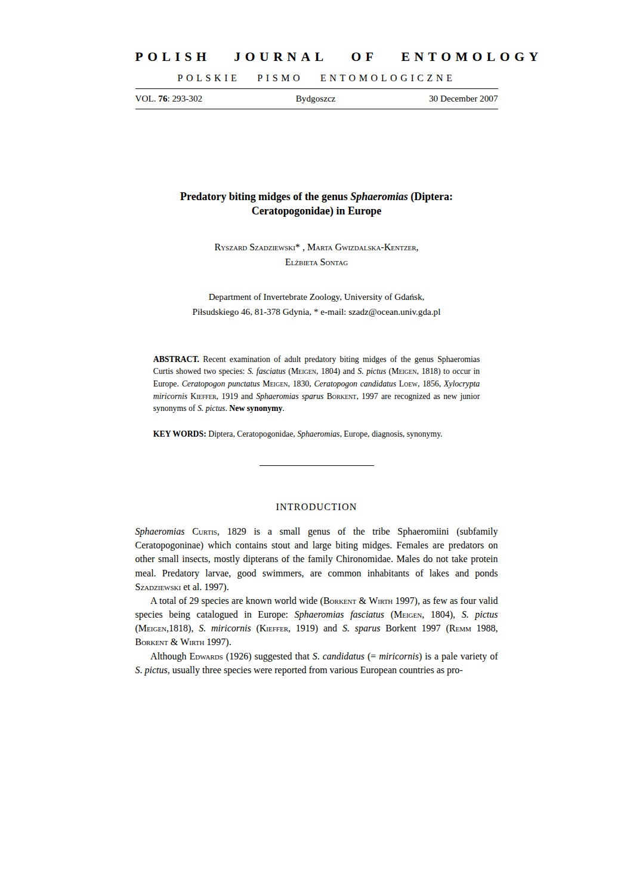POLISH JOURNAL OF ENTOMOLOGY
POLSKIE PISMO ENTOMOLOGICZNE
VOL. 76: 293-302 Bydgoszcz 30 December 2007
Predatory biting midges of the genus Sphaeromias (Diptera:
Ceratopogonidae) in Europe
Ryszard Szadziewski* , Marta Gwizdalska-Kentzer,
Elżbieta Sontag
Department of Invertebrate Zoology, University of Gdańsk,
Piłsudskiego 46, 81-378 Gdynia, * e-mail: szadz@ocean.univ.gda.pl
ABSTRACT. Recent examination of adult predatory biting midges of the genus Sphaeromias Curtis showed two species: S. fasciatus (Meigen, 1804) and S. pictus (Meigen, 1818) to occur in Europe. Ceratopogon punctatus Meigen, 1830, Ceratopogon candidatus Loew, 1856, Xylocrypta miricornis Kieffer, 1919 and Sphaeromias sparus Borkent, 1997 are recognized as new junior synonyms of S. pictus. New synonymy.
KEY WORDS: Diptera, Ceratopogonidae, Sphaeromias, Europe, diagnosis, synonymy.
INTRODUCTION
Sphaeromias Curtis, 1829 is a small genus of the tribe Sphaeromiini (subfamily Ceratopogoninae) which contains stout and large biting midges. Females are predators on other small insects, mostly dipterans of the family Chironomidae. Males do not take protein meal. Predatory larvae, good swimmers, are common inhabitants of lakes and ponds Szadziewski et al. 1997).
A total of 29 species are known world wide (Borkent & Wirth 1997), as few as four valid species being catalogued in Europe: Sphaeromias fasciatus (Meigen, 1804), S. pictus (Meigen,1818), S. miricornis (Kieffer, 1919) and S. sparus Borkent 1997 (Remm 1988, Borkent & Wirth 1997).
Although Edwards (1926) suggested that S. candidatus (= miricornis) is a pale variety of S. pictus, usually three species were reported from various European countries as pro-